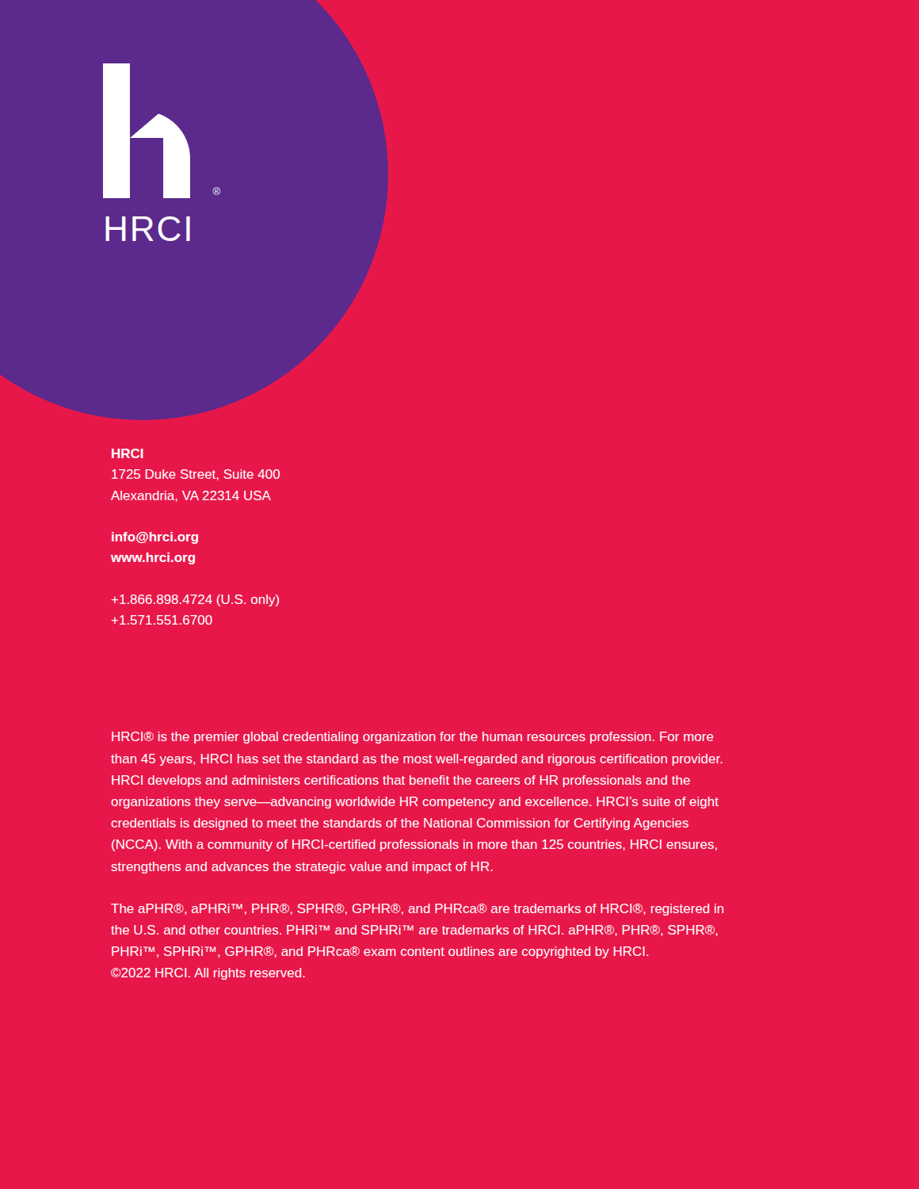®
HRCI
HRCI
1725 Duke Street, Suite 400
Alexandria, VA 22314 USA
info@hrci.org
www.hrci.org
+1.866.898.4724 (U.S. only)
+1.571.551.6700
HRCI® is the premier global credentialing organization for the human resources profession. For more than 45 years, HRCI has set the standard as the most well-regarded and rigorous certification provider. HRCI develops and administers certifications that benefit the careers of HR professionals and the organizations they serve—advancing worldwide HR competency and excellence. HRCI’s suite of eight credentials is designed to meet the standards of the National Commission for Certifying Agencies (NCCA). With a community of HRCI-certified professionals in more than 125 countries, HRCI ensures, strengthens and advances the strategic value and impact of HR.
The aPHR®, aPHRi™, PHR®, SPHR®, GPHR®, and PHRca® are trademarks of HRCI®, registered in the U.S. and other countries. PHRi™ and SPHRi™ are trademarks of HRCI. aPHR®, PHR®, SPHR®, PHRi™, SPHRi™, GPHR®, and PHRca® exam content outlines are copyrighted by HRCI.
©2022 HRCI. All rights reserved.